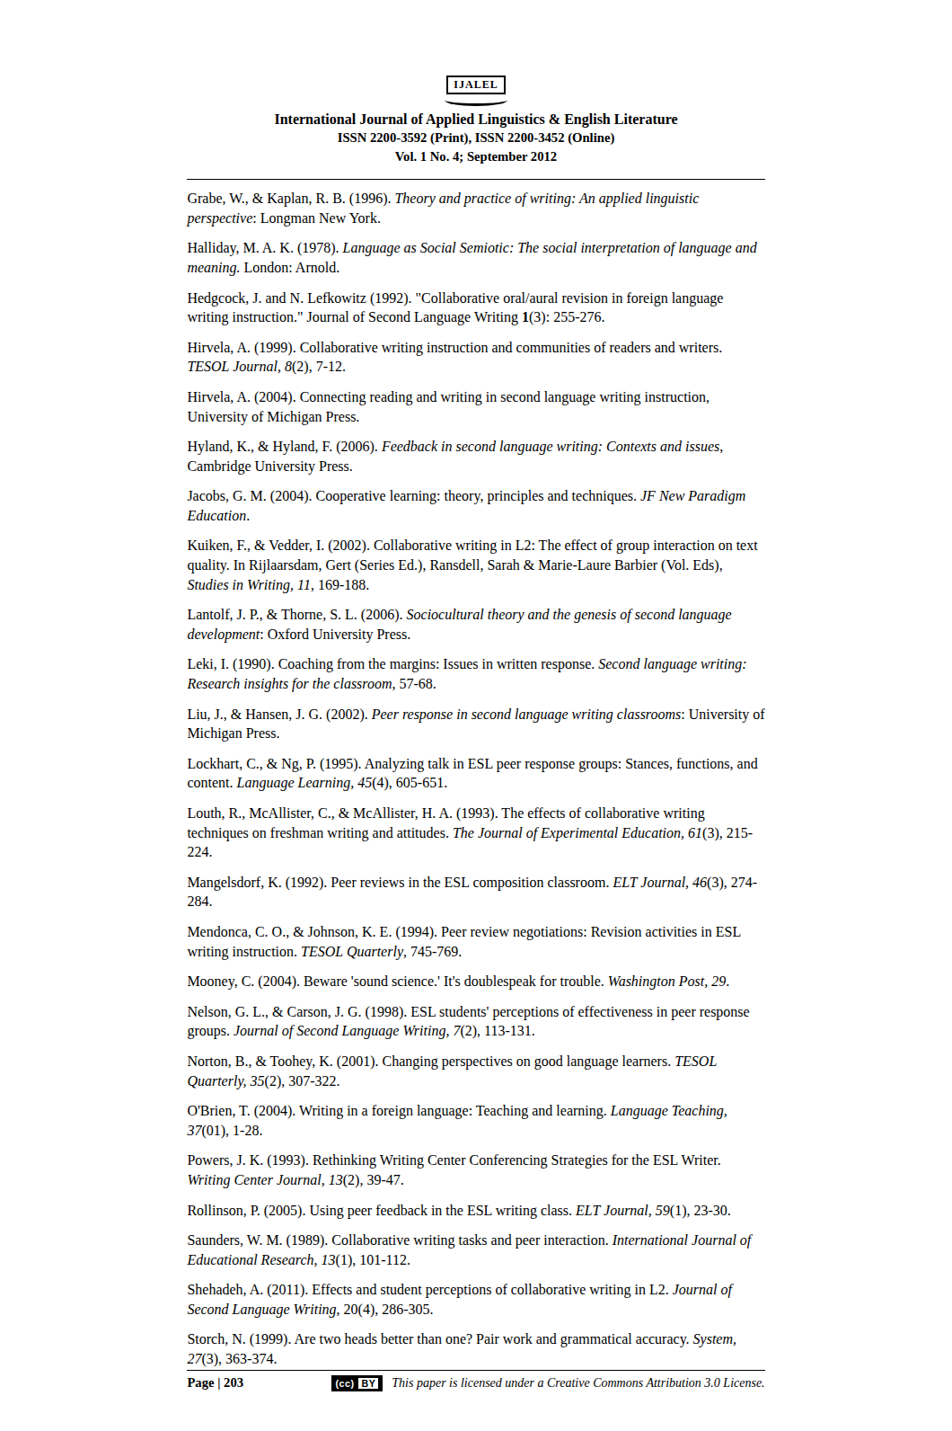IJALEL
International Journal of Applied Linguistics & English Literature
ISSN 2200-3592 (Print), ISSN 2200-3452 (Online)
Vol. 1 No. 4; September 2012
Grabe, W., & Kaplan, R. B. (1996). Theory and practice of writing: An applied linguistic perspective: Longman New York.
Halliday, M. A. K. (1978). Language as Social Semiotic: The social interpretation of language and meaning. London: Arnold.
Hedgcock, J. and N. Lefkowitz (1992). "Collaborative oral/aural revision in foreign language writing instruction." Journal of Second Language Writing 1(3): 255-276.
Hirvela, A. (1999). Collaborative writing instruction and communities of readers and writers. TESOL Journal, 8(2), 7-12.
Hirvela, A. (2004). Connecting reading and writing in second language writing instruction, University of Michigan Press.
Hyland, K., & Hyland, F. (2006). Feedback in second language writing: Contexts and issues, Cambridge University Press.
Jacobs, G. M. (2004). Cooperative learning: theory, principles and techniques. JF New Paradigm Education.
Kuiken, F., & Vedder, I. (2002). Collaborative writing in L2: The effect of group interaction on text quality. In Rijlaarsdam, Gert (Series Ed.), Ransdell, Sarah & Marie-Laure Barbier (Vol. Eds), Studies in Writing, 11, 169-188.
Lantolf, J. P., & Thorne, S. L. (2006). Sociocultural theory and the genesis of second language development: Oxford University Press.
Leki, I. (1990). Coaching from the margins: Issues in written response. Second language writing: Research insights for the classroom, 57-68.
Liu, J., & Hansen, J. G. (2002). Peer response in second language writing classrooms: University of Michigan Press.
Lockhart, C., & Ng, P. (1995). Analyzing talk in ESL peer response groups: Stances, functions, and content. Language Learning, 45(4), 605-651.
Louth, R., McAllister, C., & McAllister, H. A. (1993). The effects of collaborative writing techniques on freshman writing and attitudes. The Journal of Experimental Education, 61(3), 215-224.
Mangelsdorf, K. (1992). Peer reviews in the ESL composition classroom. ELT Journal, 46(3), 274-284.
Mendonca, C. O., & Johnson, K. E. (1994). Peer review negotiations: Revision activities in ESL writing instruction. TESOL Quarterly, 745-769.
Mooney, C. (2004). Beware 'sound science.' It's doublespeak for trouble. Washington Post, 29.
Nelson, G. L., & Carson, J. G. (1998). ESL students' perceptions of effectiveness in peer response groups. Journal of Second Language Writing, 7(2), 113-131.
Norton, B., & Toohey, K. (2001). Changing perspectives on good language learners. TESOL Quarterly, 35(2), 307-322.
O'Brien, T. (2004). Writing in a foreign language: Teaching and learning. Language Teaching, 37(01), 1-28.
Powers, J. K. (1993). Rethinking Writing Center Conferencing Strategies for the ESL Writer. Writing Center Journal, 13(2), 39-47.
Rollinson, P. (2005). Using peer feedback in the ESL writing class. ELT Journal, 59(1), 23-30.
Saunders, W. M. (1989). Collaborative writing tasks and peer interaction. International Journal of Educational Research, 13(1), 101-112.
Shehadeh, A. (2011). Effects and student perceptions of collaborative writing in L2. Journal of Second Language Writing, 20(4), 286-305.
Storch, N. (1999). Are two heads better than one? Pair work and grammatical accuracy. System, 27(3), 363-374.
Page | 203 (cc) BY This paper is licensed under a Creative Commons Attribution 3.0 License.